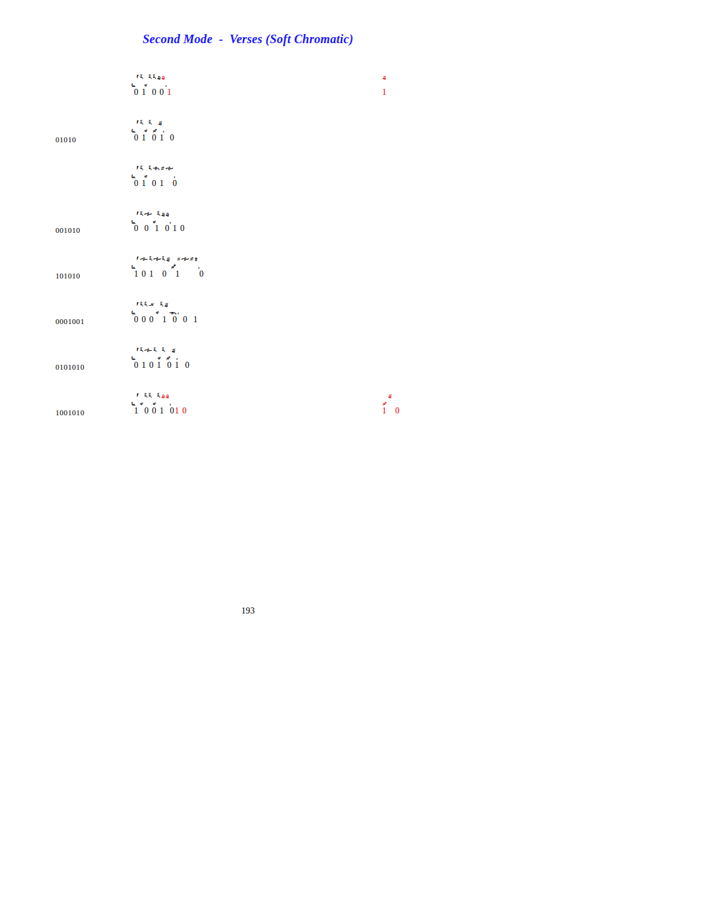Second Mode - Verses (Soft Chromatic)
𝂵′𝃀𝃐𝃀𝃀𝃁𝃁𝃢
0 1 0 0 1
𝃁
1
01010
𝂵′𝃀𝃑𝃀𝃒𝃂𝃢
0 1 0 1 0
𝂵′𝃀𝃑𝃀𝃃𝃄𝃅𝃢
0 1 0 1 0
001010
𝂵′𝃀𝃅𝃑𝃀𝃁𝃁𝃢
0 0 1 0 1 0
101010
𝂵′𝃆𝃀𝃅𝃀𝃂𝃓𝃇𝃅𝃄𝃈𝃢
1 0 1 0 1 0
0001001
𝂵′𝃀𝃀𝃉𝃑𝃀𝃂𝃊𝃢
0 0 0 1 0 0 1
0101010
𝂵′𝃀𝃆𝃀𝃑𝃀𝃒𝃂𝃢
0 1 0 1 0 1 0
1001010
𝂵′𝃑𝃀𝃀𝃑𝃀𝃁𝃁𝃢
1 0 0 1 01 0
𝃒𝃂
1 0
193